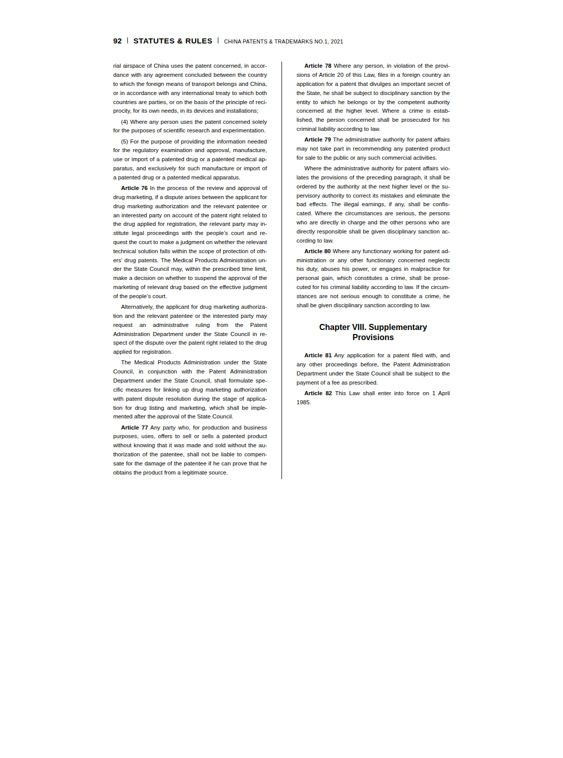92 STATUTES & RULES CHINA PATENTS & TRADEMARKS NO.1, 2021
rial airspace of China uses the patent concerned, in accordance with any agreement concluded between the country to which the foreign means of transport belongs and China, or in accordance with any international treaty to which both countries are parties, or on the basis of the principle of reciprocity, for its own needs, in its devices and installations;
(4) Where any person uses the patent concerned solely for the purposes of scientific research and experimentation.
(5) For the purpose of providing the information needed for the regulatory examination and approval, manufacture, use or import of a patented drug or a patented medical apparatus, and exclusively for such manufacture or import of a patented drug or a patented medical apparatus.
Article 76 In the process of the review and approval of drug marketing, if a dispute arises between the applicant for drug marketing authorization and the relevant patentee or an interested party on account of the patent right related to the drug applied for registration, the relevant party may institute legal proceedings with the people’s court and request the court to make a judgment on whether the relevant technical solution falls within the scope of protection of others’ drug patents. The Medical Products Administration under the State Council may, within the prescribed time limit, make a decision on whether to suspend the approval of the marketing of relevant drug based on the effective judgment of the people’s court.
Alternatively, the applicant for drug marketing authorization and the relevant patentee or the interested party may request an administrative ruling from the Patent Administration Department under the State Council in respect of the dispute over the patent right related to the drug applied for registration.
The Medical Products Administration under the State Council, in conjunction with the Patent Administration Department under the State Council, shall formulate specific measures for linking up drug marketing authorization with patent dispute resolution during the stage of application for drug listing and marketing, which shall be implemented after the approval of the State Council.
Article 77 Any party who, for production and business purposes, uses, offers to sell or sells a patented product without knowing that it was made and sold without the authorization of the patentee, shall not be liable to compensate for the damage of the patentee if he can prove that he obtains the product from a legitimate source.
Article 78 Where any person, in violation of the provisions of Article 20 of this Law, files in a foreign country an application for a patent that divulges an important secret of the State, he shall be subject to disciplinary sanction by the entity to which he belongs or by the competent authority concerned at the higher level. Where a crime is established, the person concerned shall be prosecuted for his criminal liability according to law.
Article 79 The administrative authority for patent affairs may not take part in recommending any patented product for sale to the public or any such commercial activities.
Where the administrative authority for patent affairs violates the provisions of the preceding paragraph, it shall be ordered by the authority at the next higher level or the supervisory authority to correct its mistakes and eliminate the bad effects. The illegal earnings, if any, shall be confiscated. Where the circumstances are serious, the persons who are directly in charge and the other persons who are directly responsible shall be given disciplinary sanction according to law.
Article 80 Where any functionary working for patent administration or any other functionary concerned neglects his duty, abuses his power, or engages in malpractice for personal gain, which constitutes a crime, shall be prosecuted for his criminal liability according to law. If the circumstances are not serious enough to constitute a crime, he shall be given disciplinary sanction according to law.
Chapter VIII. Supplementary
Provisions
Article 81 Any application for a patent filed with, and any other proceedings before, the Patent Administration Department under the State Council shall be subject to the payment of a fee as prescribed.
Article 82 This Law shall enter into force on 1 April 1985.